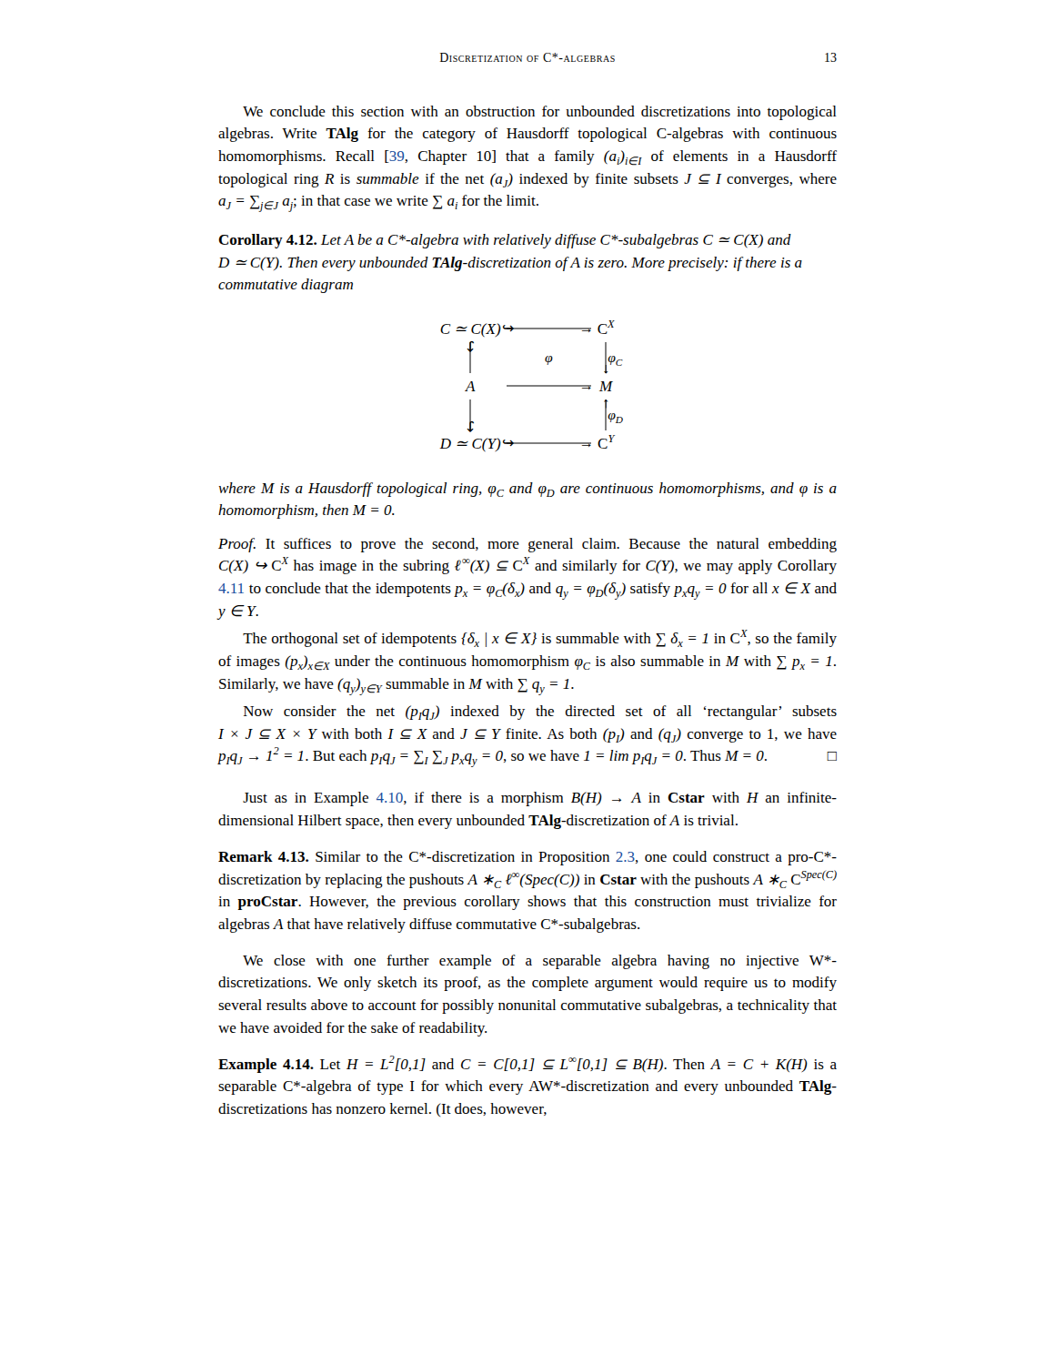Discretization of C*-algebras 13
We conclude this section with an obstruction for unbounded discretizations into topological algebras. Write TAlg for the category of Hausdorff topological C-algebras with continuous homomorphisms. Recall [39, Chapter 10] that a family (ai)i∈I of elements in a Hausdorff topological ring R is summable if the net (aJ) indexed by finite subsets J ⊆ I converges, where aJ = ∑j∈J aj; in that case we write ∑ ai for the limit.
Corollary 4.12. Let A be a C*-algebra with relatively diffuse C*-subalgebras C ≃ C(X) and D ≃ C(Y). Then every unbounded TAlg-discretization of A is zero. More precisely: if there is a commutative diagram
| C ≃ C(X) | ↪ → | C X |
| ↪ | φ | ↓ φ C |
| A | → | M |
| ↪ | | ↑ φ D |
| D ≃ C(Y) | ↪ → | C Y |
where M is a Hausdorff topological ring, φC and φD are continuous homomorphisms, and φ is a homomorphism, then M = 0.
Proof. It suffices to prove the second, more general claim. Because the natural embedding C(X) ↪ CX has image in the subring ℓ∞(X) ⊆ CX and similarly for C(Y), we may apply Corollary 4.11 to conclude that the idempotents px = φC(δx) and qy = φD(δy) satisfy pxqy = 0 for all x ∈ X and y ∈ Y.
The orthogonal set of idempotents {δx | x ∈ X} is summable with ∑ δx = 1 in CX, so the family of images (px)x∈X under the continuous homomorphism φC is also summable in M with ∑ px = 1. Similarly, we have (qy)y∈Y summable in M with ∑ qy = 1.
Now consider the net (pIqJ) indexed by the directed set of all ‘rectangular’ subsets I × J ⊆ X × Y with both I ⊆ X and J ⊆ Y finite. As both (pI) and (qJ) converge to 1, we have pIqJ → 12 = 1. But each pIqJ = ∑I ∑J pxqy = 0, so we have 1 = lim pIqJ = 0. Thus M = 0. □
Just as in Example 4.10, if there is a morphism B(H) → A in Cstar with H an infinite-dimensional Hilbert space, then every unbounded TAlg-discretization of A is trivial.
Remark 4.13. Similar to the C*-discretization in Proposition 2.3, one could construct a pro-C*-discretization by replacing the pushouts A ∗C ℓ∞(Spec(C)) in Cstar with the pushouts A ∗C CSpec(C) in proCstar. However, the previous corollary shows that this construction must trivialize for algebras A that have relatively diffuse commutative C*-subalgebras.
We close with one further example of a separable algebra having no injective W*-discretizations. We only sketch its proof, as the complete argument would require us to modify several results above to account for possibly nonunital commutative subalgebras, a technicality that we have avoided for the sake of readability.
Example 4.14. Let H = L2[0,1] and C = C[0,1] ⊆ L∞[0,1] ⊆ B(H). Then A = C + K(H) is a separable C*-algebra of type I for which every AW*-discretization and every unbounded TAlg-discretizations has nonzero kernel. (It does, however,